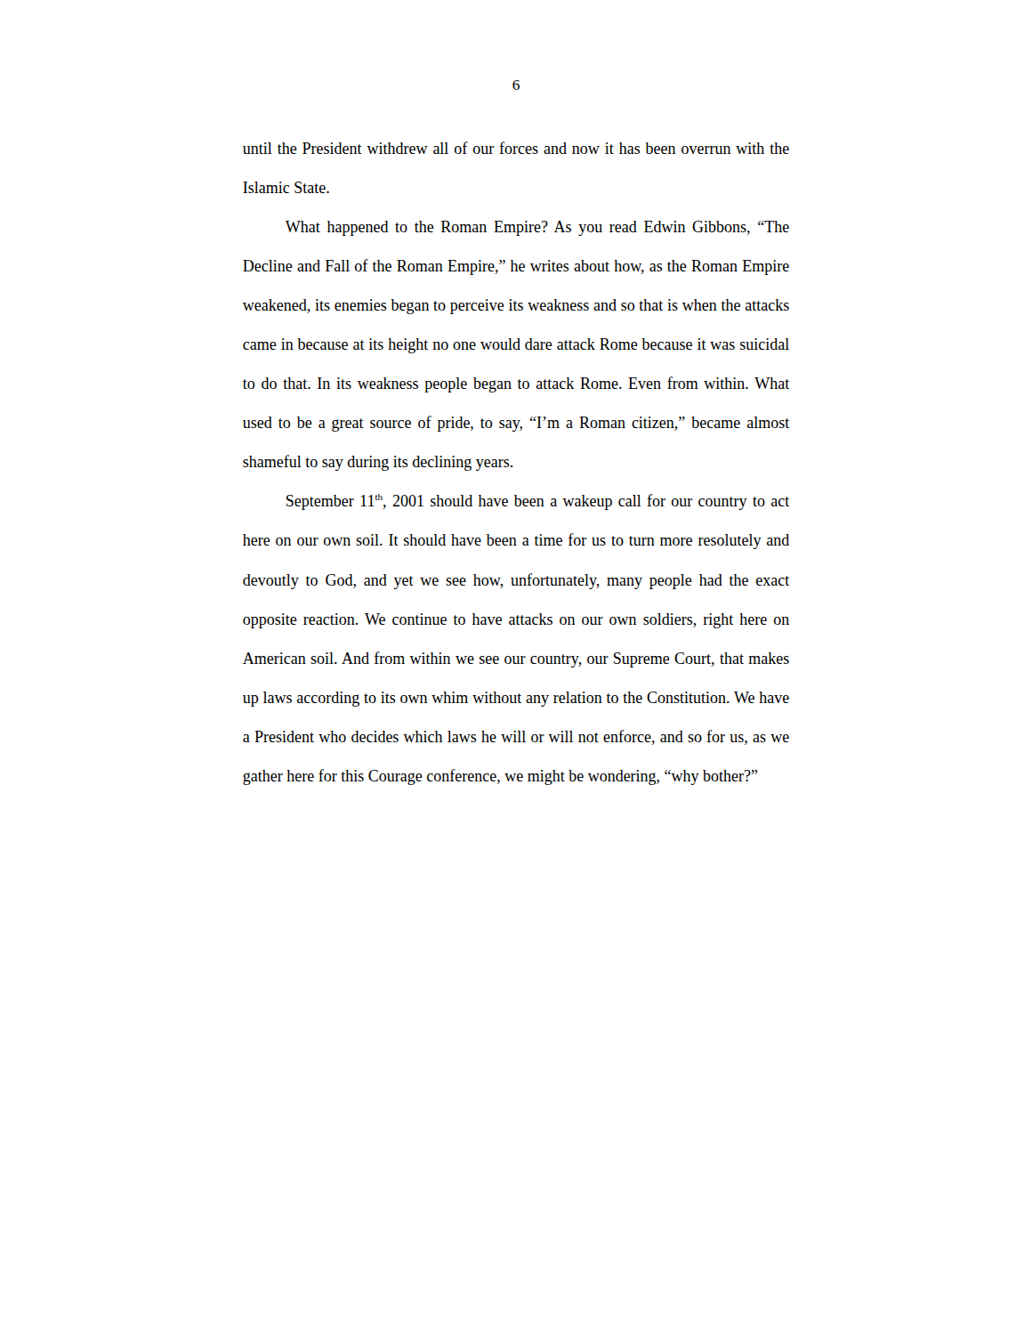6
until the President withdrew all of our forces and now it has been overrun with the Islamic State.
What happened to the Roman Empire? As you read Edwin Gibbons, “The Decline and Fall of the Roman Empire,” he writes about how, as the Roman Empire weakened, its enemies began to perceive its weakness and so that is when the attacks came in because at its height no one would dare attack Rome because it was suicidal to do that. In its weakness people began to attack Rome. Even from within. What used to be a great source of pride, to say, “I’m a Roman citizen,” became almost shameful to say during its declining years.
September 11th, 2001 should have been a wakeup call for our country to act here on our own soil. It should have been a time for us to turn more resolutely and devoutly to God, and yet we see how, unfortunately, many people had the exact opposite reaction. We continue to have attacks on our own soldiers, right here on American soil. And from within we see our country, our Supreme Court, that makes up laws according to its own whim without any relation to the Constitution. We have a President who decides which laws he will or will not enforce, and so for us, as we gather here for this Courage conference, we might be wondering, “why bother?”